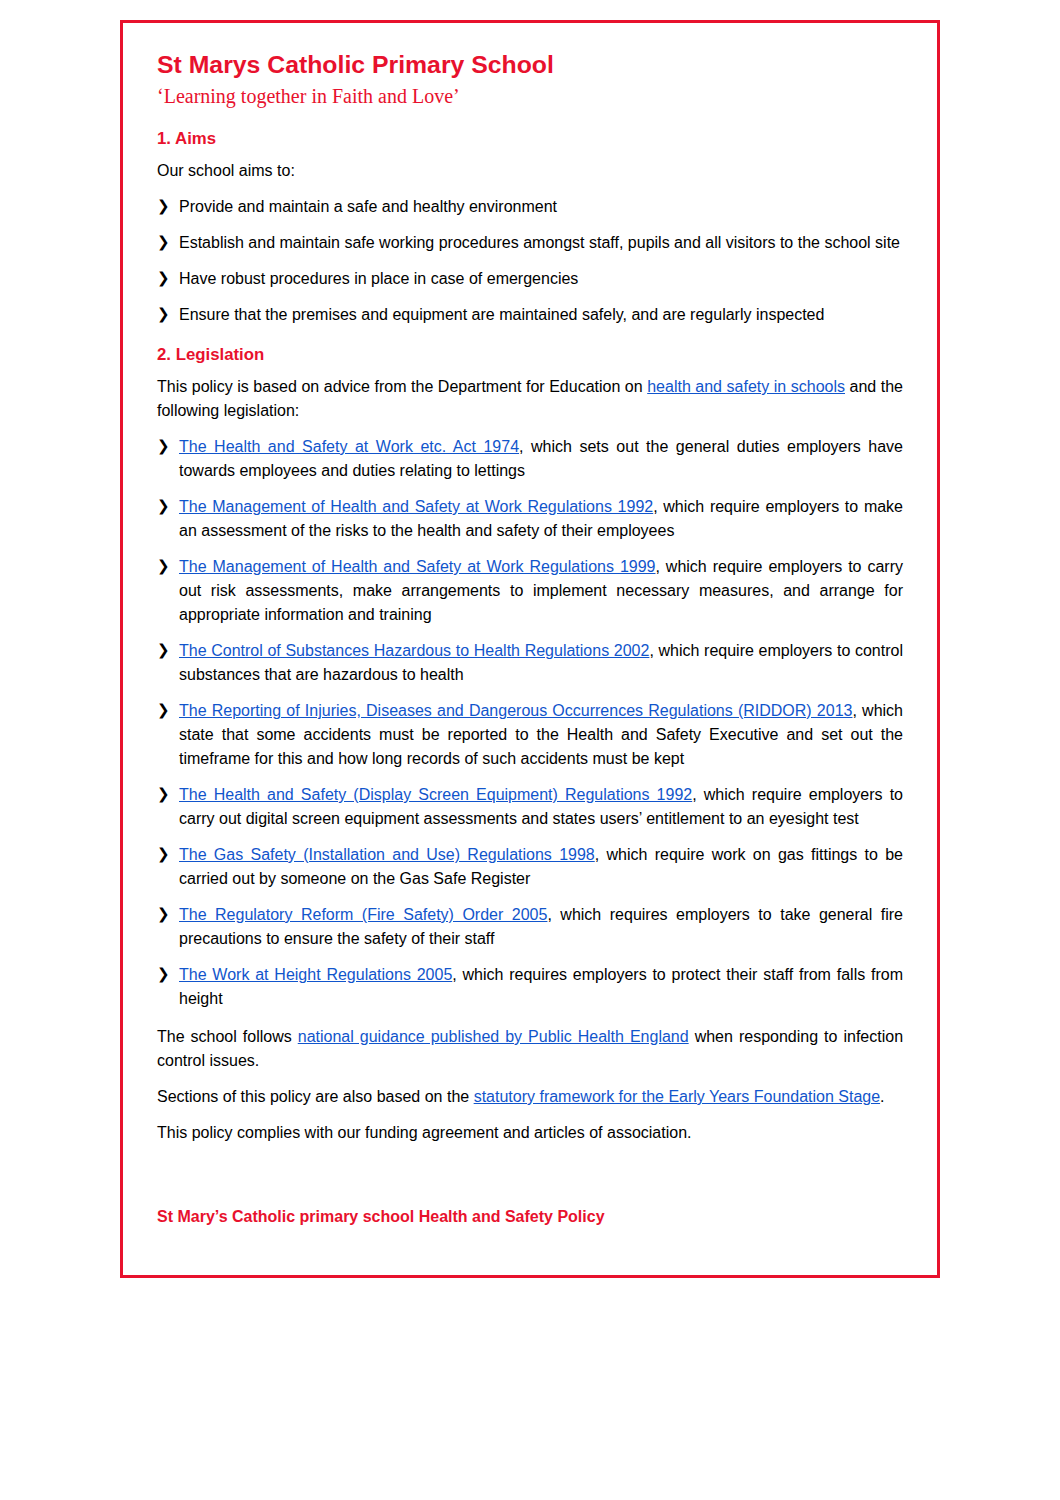St Marys Catholic Primary School
‘Learning together in Faith and Love’
1. Aims
Our school aims to:
Provide and maintain a safe and healthy environment
Establish and maintain safe working procedures amongst staff, pupils and all visitors to the school site
Have robust procedures in place in case of emergencies
Ensure that the premises and equipment are maintained safely, and are regularly inspected
2. Legislation
This policy is based on advice from the Department for Education on health and safety in schools and the following legislation:
The Health and Safety at Work etc. Act 1974, which sets out the general duties employers have towards employees and duties relating to lettings
The Management of Health and Safety at Work Regulations 1992, which require employers to make an assessment of the risks to the health and safety of their employees
The Management of Health and Safety at Work Regulations 1999, which require employers to carry out risk assessments, make arrangements to implement necessary measures, and arrange for appropriate information and training
The Control of Substances Hazardous to Health Regulations 2002, which require employers to control substances that are hazardous to health
The Reporting of Injuries, Diseases and Dangerous Occurrences Regulations (RIDDOR) 2013, which state that some accidents must be reported to the Health and Safety Executive and set out the timeframe for this and how long records of such accidents must be kept
The Health and Safety (Display Screen Equipment) Regulations 1992, which require employers to carry out digital screen equipment assessments and states users’ entitlement to an eyesight test
The Gas Safety (Installation and Use) Regulations 1998, which require work on gas fittings to be carried out by someone on the Gas Safe Register
The Regulatory Reform (Fire Safety) Order 2005, which requires employers to take general fire precautions to ensure the safety of their staff
The Work at Height Regulations 2005, which requires employers to protect their staff from falls from height
The school follows national guidance published by Public Health England when responding to infection control issues.
Sections of this policy are also based on the statutory framework for the Early Years Foundation Stage.
This policy complies with our funding agreement and articles of association.
St Mary’s Catholic primary school Health and Safety Policy